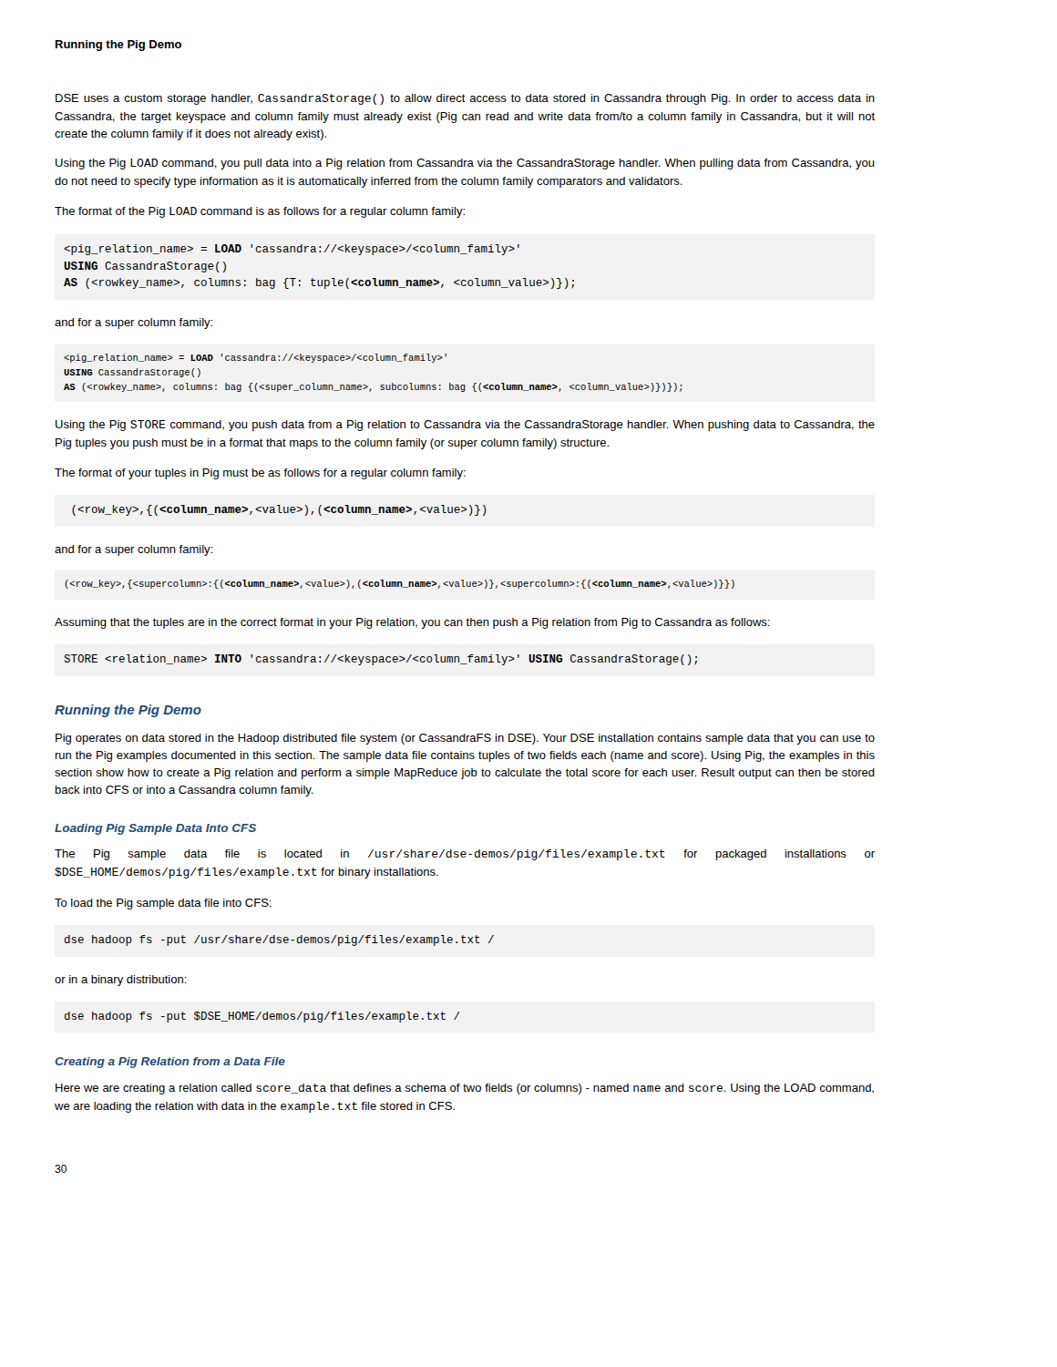Running the Pig Demo
DSE uses a custom storage handler, CassandraStorage() to allow direct access to data stored in Cassandra through Pig. In order to access data in Cassandra, the target keyspace and column family must already exist (Pig can read and write data from/to a column family in Cassandra, but it will not create the column family if it does not already exist).
Using the Pig LOAD command, you pull data into a Pig relation from Cassandra via the CassandraStorage handler. When pulling data from Cassandra, you do not need to specify type information as it is automatically inferred from the column family comparators and validators.
The format of the Pig LOAD command is as follows for a regular column family:
<pig_relation_name> = LOAD 'cassandra://<keyspace>/<column_family>'
USING CassandraStorage()
AS (<rowkey_name>, columns: bag {T: tuple(<column_name>, <column_value>)});
and for a super column family:
<pig_relation_name> = LOAD 'cassandra://<keyspace>/<column_family>'
USING CassandraStorage()
AS (<rowkey_name>, columns: bag {(<super_column_name>, subcolumns: bag {(<column_name>, <column_value>)})});
Using the Pig STORE command, you push data from a Pig relation to Cassandra via the CassandraStorage handler. When pushing data to Cassandra, the Pig tuples you push must be in a format that maps to the column family (or super column family) structure.
The format of your tuples in Pig must be as follows for a regular column family:
 (<row_key>,{(<column_name>,<value>),(<column_name>,<value>)})
and for a super column family:
(<row_key>,{<supercolumn>:{(<column_name>,<value>),(<column_name>,<value>)},<supercolumn>:{(<column_name>,<value>)}})
Assuming that the tuples are in the correct format in your Pig relation, you can then push a Pig relation from Pig to Cassandra as follows:
STORE <relation_name> INTO 'cassandra://<keyspace>/<column_family>' USING CassandraStorage();
Running the Pig Demo
Pig operates on data stored in the Hadoop distributed file system (or CassandraFS in DSE). Your DSE installation contains sample data that you can use to run the Pig examples documented in this section. The sample data file contains tuples of two fields each (name and score). Using Pig, the examples in this section show how to create a Pig relation and perform a simple MapReduce job to calculate the total score for each user. Result output can then be stored back into CFS or into a Cassandra column family.
Loading Pig Sample Data Into CFS
The Pig sample data file is located in /usr/share/dse-demos/pig/files/example.txt for packaged installations or $DSE_HOME/demos/pig/files/example.txt for binary installations.
To load the Pig sample data file into CFS:
dse hadoop fs -put /usr/share/dse-demos/pig/files/example.txt /
or in a binary distribution:
dse hadoop fs -put $DSE_HOME/demos/pig/files/example.txt /
Creating a Pig Relation from a Data File
Here we are creating a relation called score_data that defines a schema of two fields (or columns) - named name and score. Using the LOAD command, we are loading the relation with data in the example.txt file stored in CFS.
30